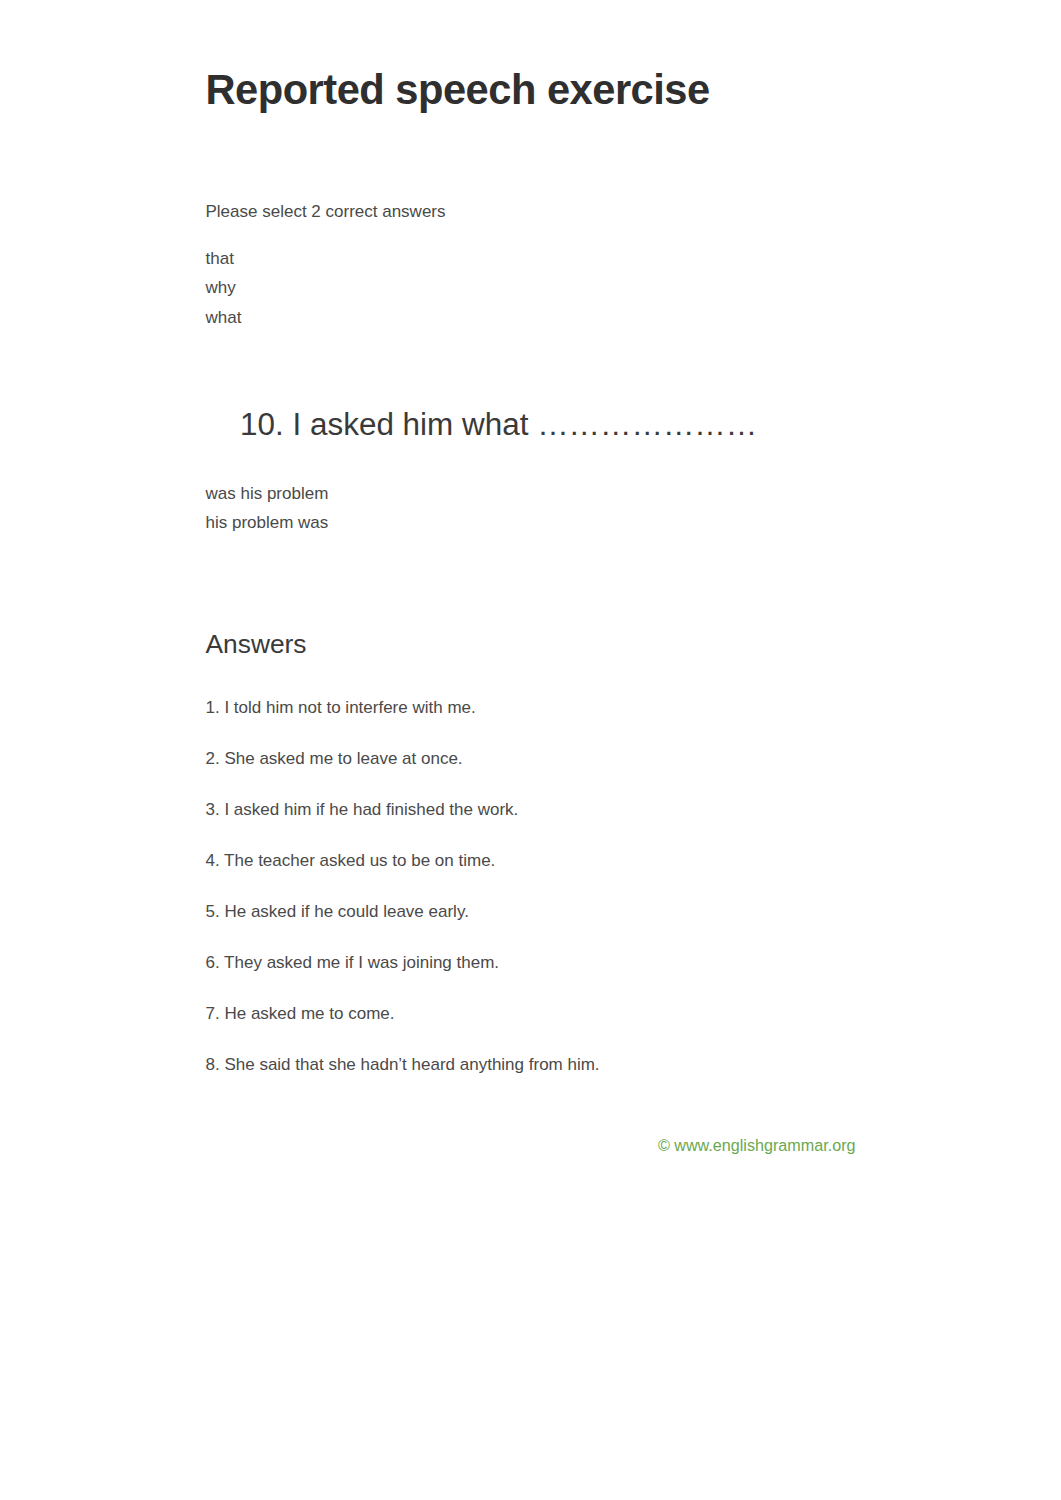Reported speech exercise
Please select 2 correct answers
that
why
what
10. I asked him what …………………
was his problem
his problem was
Answers
I told him not to interfere with me.
She asked me to leave at once.
I asked him if he had finished the work.
The teacher asked us to be on time.
He asked if he could leave early.
They asked me if I was joining them.
He asked me to come.
She said that she hadn’t heard anything from him.
© www.englishgrammar.org